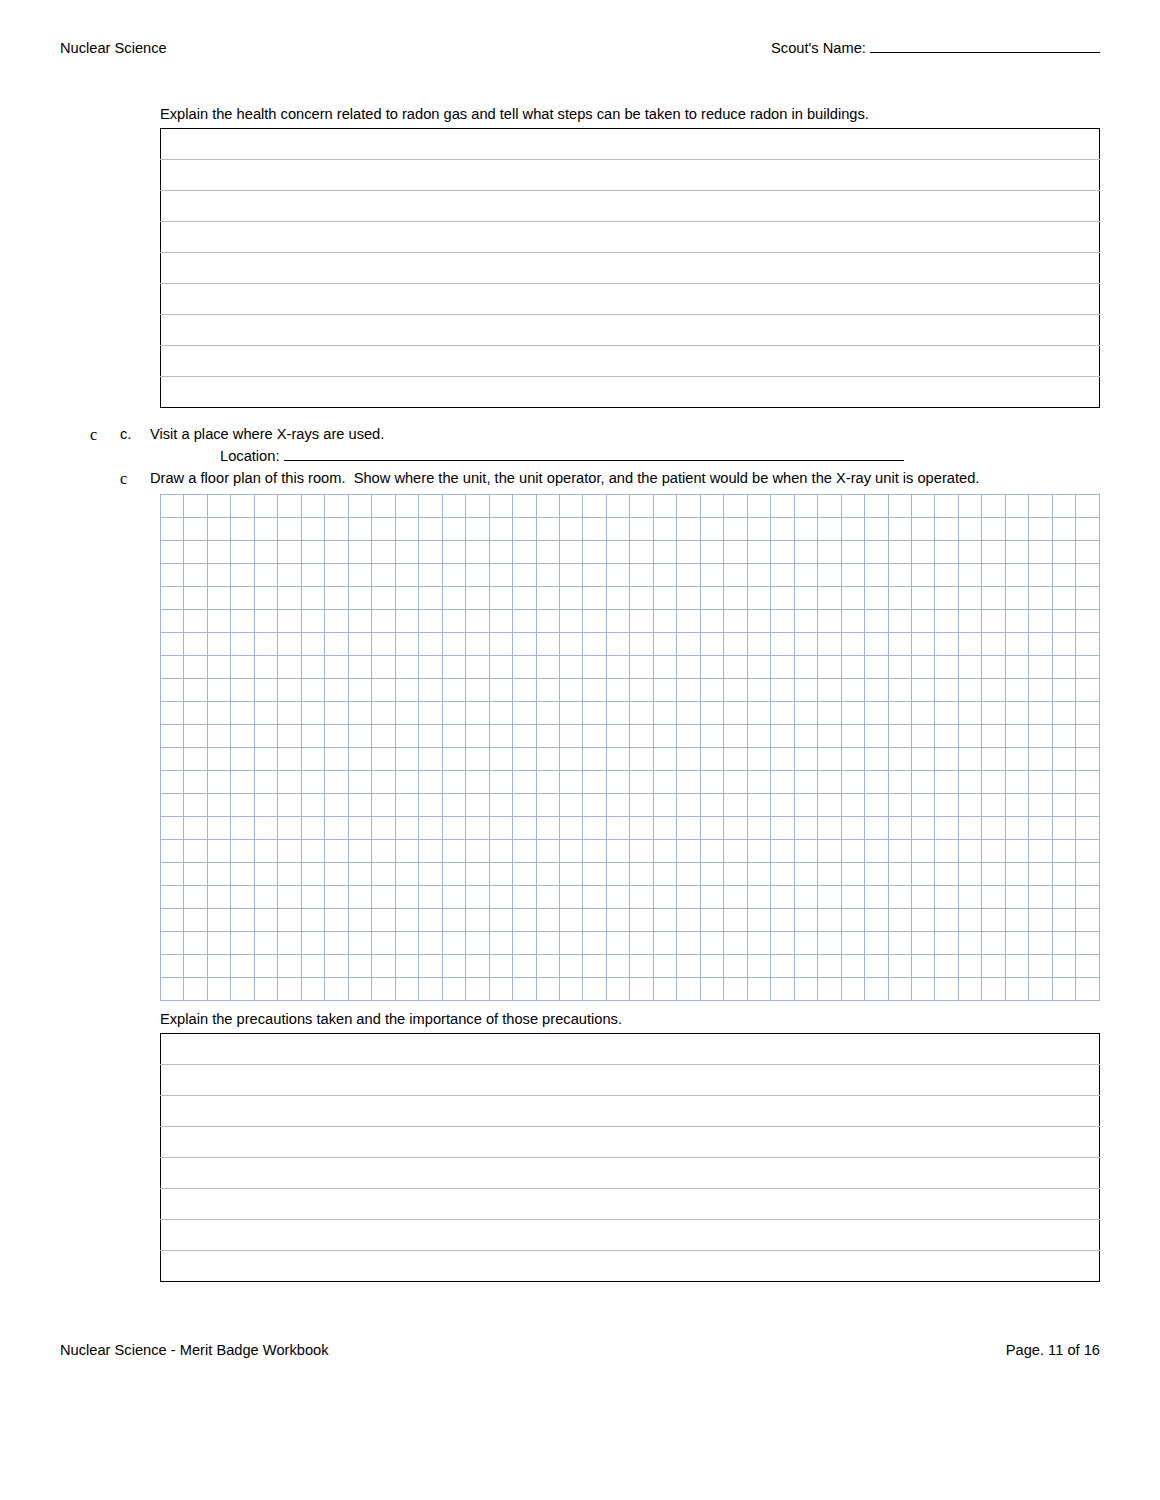Nuclear Science
Scout's Name:
Explain the health concern related to radon gas and tell what steps can be taken to reduce radon in buildings.
c
c.
Visit a place where X-rays are used.
Location:
c
Draw a floor plan of this room. Show where the unit, the unit operator, and the patient would be when the X-ray unit is operated.
Explain the precautions taken and the importance of those precautions.
Nuclear Science - Merit Badge Workbook
Page. 11 of 16